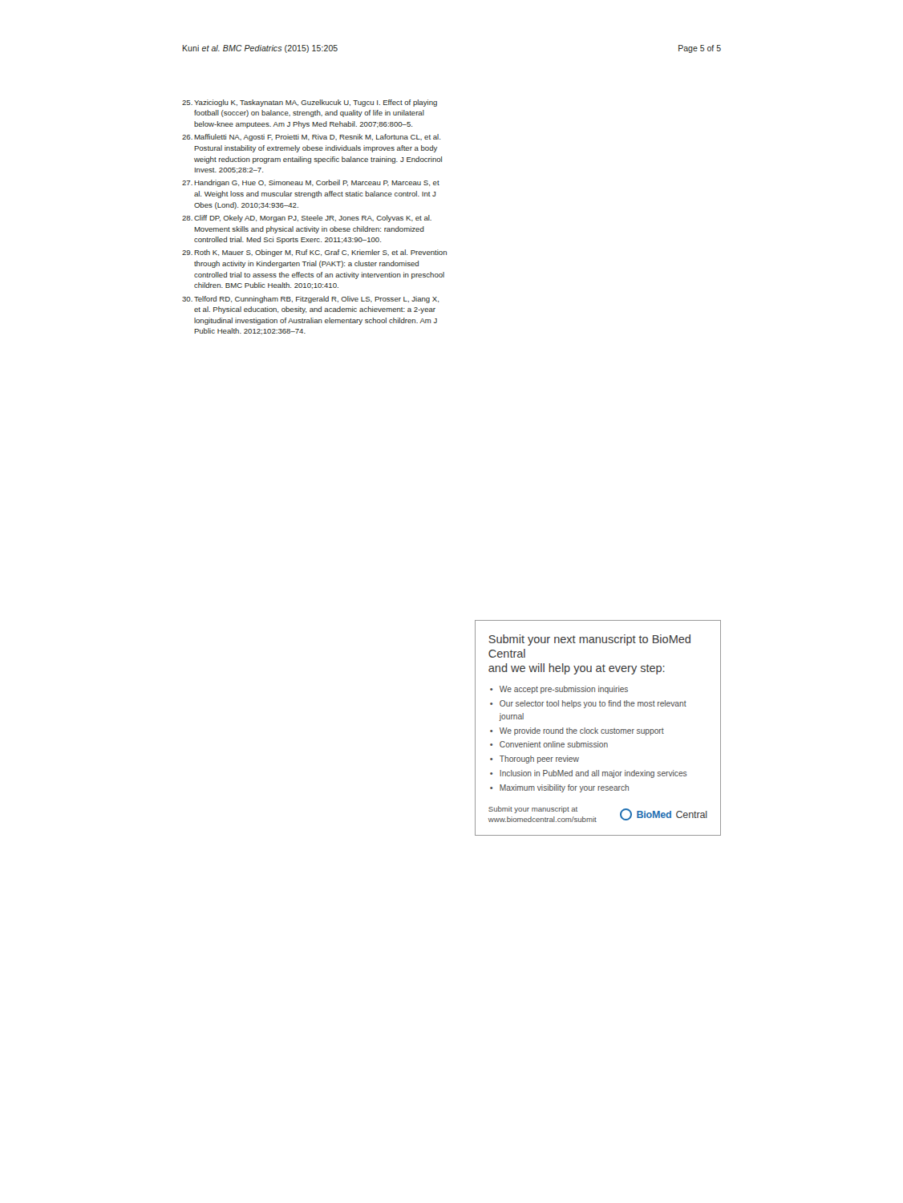Kuni et al. BMC Pediatrics (2015) 15:205
Page 5 of 5
25. Yazicioglu K, Taskaynatan MA, Guzelkucuk U, Tugcu I. Effect of playing football (soccer) on balance, strength, and quality of life in unilateral below-knee amputees. Am J Phys Med Rehabil. 2007;86:800–5.
26. Maffiuletti NA, Agosti F, Proietti M, Riva D, Resnik M, Lafortuna CL, et al. Postural instability of extremely obese individuals improves after a body weight reduction program entailing specific balance training. J Endocrinol Invest. 2005;28:2–7.
27. Handrigan G, Hue O, Simoneau M, Corbeil P, Marceau P, Marceau S, et al. Weight loss and muscular strength affect static balance control. Int J Obes (Lond). 2010;34:936–42.
28. Cliff DP, Okely AD, Morgan PJ, Steele JR, Jones RA, Colyvas K, et al. Movement skills and physical activity in obese children: randomized controlled trial. Med Sci Sports Exerc. 2011;43:90–100.
29. Roth K, Mauer S, Obinger M, Ruf KC, Graf C, Kriemler S, et al. Prevention through activity in Kindergarten Trial (PAKT): a cluster randomised controlled trial to assess the effects of an activity intervention in preschool children. BMC Public Health. 2010;10:410.
30. Telford RD, Cunningham RB, Fitzgerald R, Olive LS, Prosser L, Jiang X, et al. Physical education, obesity, and academic achievement: a 2-year longitudinal investigation of Australian elementary school children. Am J Public Health. 2012;102:368–74.
Submit your next manuscript to BioMed Central
and we will help you at every step:
We accept pre-submission inquiries
Our selector tool helps you to find the most relevant journal
We provide round the clock customer support
Convenient online submission
Thorough peer review
Inclusion in PubMed and all major indexing services
Maximum visibility for your research
Submit your manuscript at
www.biomedcentral.com/submit
BioMed Central